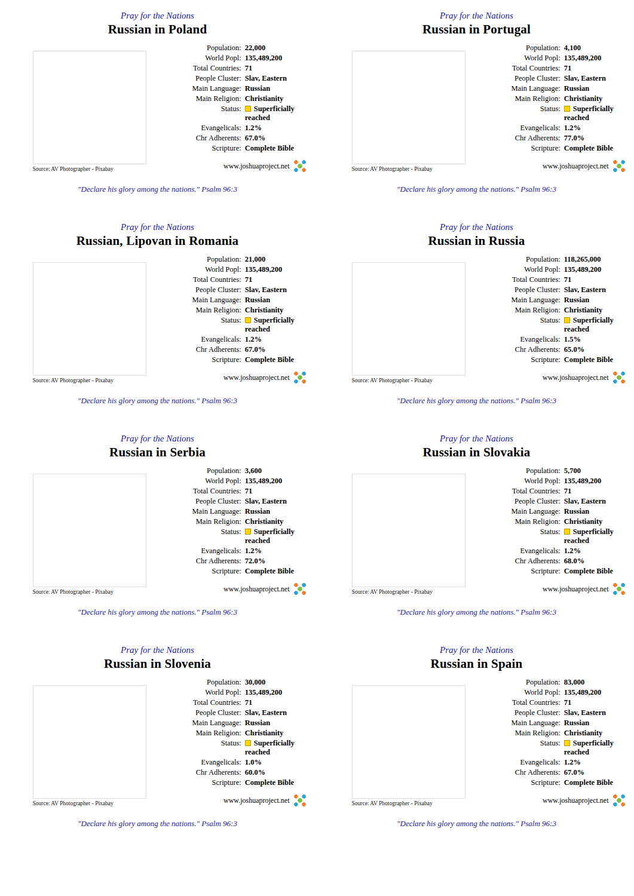Pray for the Nations
Russian in Poland
Source: AV Photographer - Pixabay
| Population: | 22,000 |
| World Popl: | 135,489,200 |
| Total Countries: | 71 |
| People Cluster: | Slav, Eastern |
| Main Language: | Russian |
| Main Religion: | Christianity |
| Status: | Superficially reached |
| Evangelicals: | 1.2% |
| Chr Adherents: | 67.0% |
| Scripture: | Complete Bible |
www.joshuaproject.net
"Declare his glory among the nations." Psalm 96:3
Pray for the Nations
Russian in Portugal
Source: AV Photographer - Pixabay
| Population: | 4,100 |
| World Popl: | 135,489,200 |
| Total Countries: | 71 |
| People Cluster: | Slav, Eastern |
| Main Language: | Russian |
| Main Religion: | Christianity |
| Status: | Superficially reached |
| Evangelicals: | 1.2% |
| Chr Adherents: | 77.0% |
| Scripture: | Complete Bible |
www.joshuaproject.net
"Declare his glory among the nations." Psalm 96:3
Pray for the Nations
Russian, Lipovan in Romania
Source: AV Photographer - Pixabay
| Population: | 21,000 |
| World Popl: | 135,489,200 |
| Total Countries: | 71 |
| People Cluster: | Slav, Eastern |
| Main Language: | Russian |
| Main Religion: | Christianity |
| Status: | Superficially reached |
| Evangelicals: | 1.2% |
| Chr Adherents: | 67.0% |
| Scripture: | Complete Bible |
www.joshuaproject.net
"Declare his glory among the nations." Psalm 96:3
Pray for the Nations
Russian in Russia
Source: AV Photographer - Pixabay
| Population: | 118,265,000 |
| World Popl: | 135,489,200 |
| Total Countries: | 71 |
| People Cluster: | Slav, Eastern |
| Main Language: | Russian |
| Main Religion: | Christianity |
| Status: | Superficially reached |
| Evangelicals: | 1.5% |
| Chr Adherents: | 65.0% |
| Scripture: | Complete Bible |
www.joshuaproject.net
"Declare his glory among the nations." Psalm 96:3
Pray for the Nations
Russian in Serbia
Source: AV Photographer - Pixabay
| Population: | 3,600 |
| World Popl: | 135,489,200 |
| Total Countries: | 71 |
| People Cluster: | Slav, Eastern |
| Main Language: | Russian |
| Main Religion: | Christianity |
| Status: | Superficially reached |
| Evangelicals: | 1.2% |
| Chr Adherents: | 72.0% |
| Scripture: | Complete Bible |
www.joshuaproject.net
"Declare his glory among the nations." Psalm 96:3
Pray for the Nations
Russian in Slovakia
Source: AV Photographer - Pixabay
| Population: | 5,700 |
| World Popl: | 135,489,200 |
| Total Countries: | 71 |
| People Cluster: | Slav, Eastern |
| Main Language: | Russian |
| Main Religion: | Christianity |
| Status: | Superficially reached |
| Evangelicals: | 1.2% |
| Chr Adherents: | 68.0% |
| Scripture: | Complete Bible |
www.joshuaproject.net
"Declare his glory among the nations." Psalm 96:3
Pray for the Nations
Russian in Slovenia
Source: AV Photographer - Pixabay
| Population: | 30,000 |
| World Popl: | 135,489,200 |
| Total Countries: | 71 |
| People Cluster: | Slav, Eastern |
| Main Language: | Russian |
| Main Religion: | Christianity |
| Status: | Superficially reached |
| Evangelicals: | 1.0% |
| Chr Adherents: | 60.0% |
| Scripture: | Complete Bible |
www.joshuaproject.net
"Declare his glory among the nations." Psalm 96:3
Pray for the Nations
Russian in Spain
Source: AV Photographer - Pixabay
| Population: | 83,000 |
| World Popl: | 135,489,200 |
| Total Countries: | 71 |
| People Cluster: | Slav, Eastern |
| Main Language: | Russian |
| Main Religion: | Christianity |
| Status: | Superficially reached |
| Evangelicals: | 1.2% |
| Chr Adherents: | 67.0% |
| Scripture: | Complete Bible |
www.joshuaproject.net
"Declare his glory among the nations." Psalm 96:3